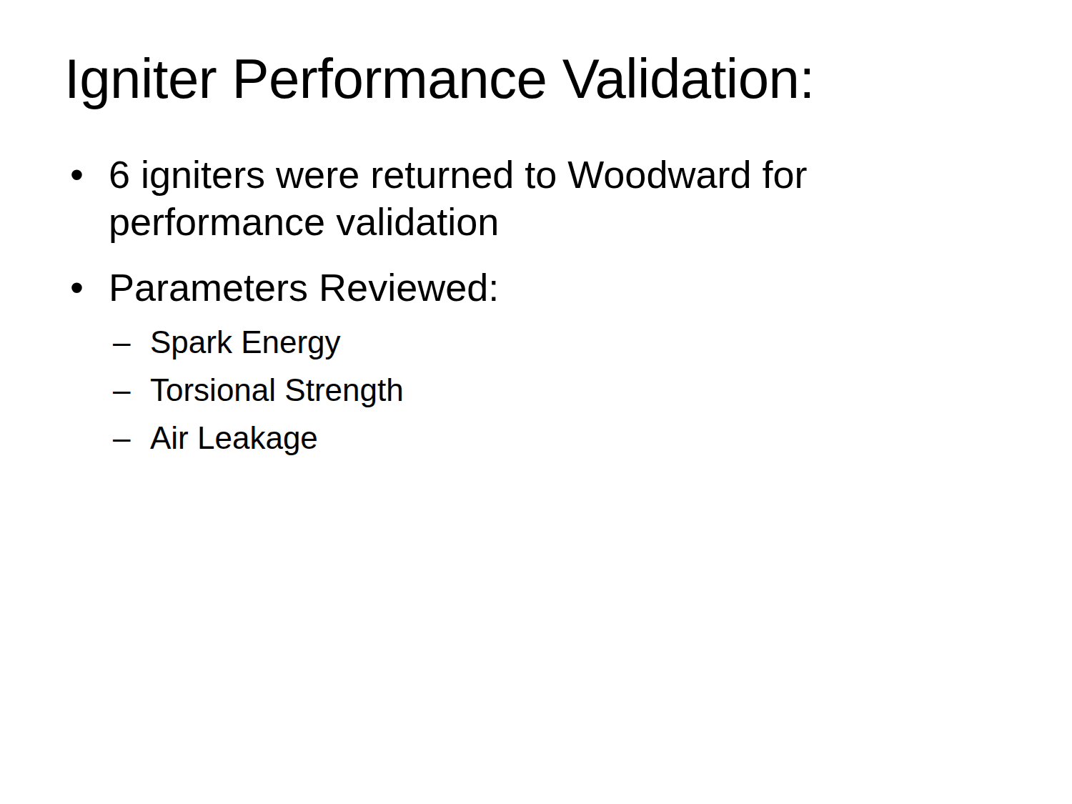Igniter Performance Validation:
6 igniters were returned to Woodward for performance validation
Parameters Reviewed:
Spark Energy
Torsional Strength
Air Leakage